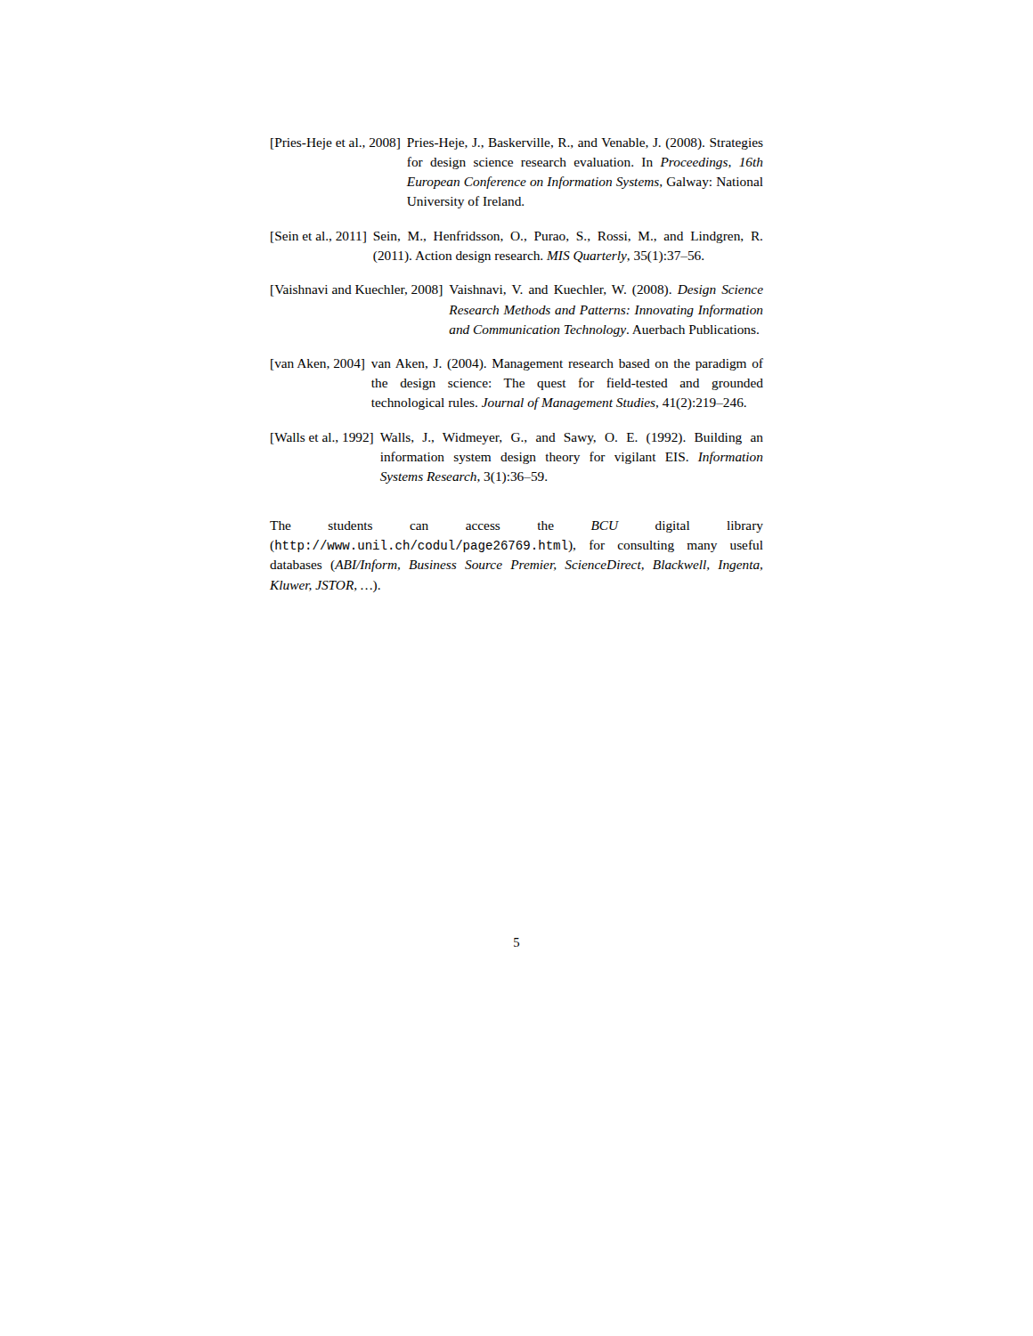[Pries-Heje et al., 2008]
Pries-Heje, J., Baskerville, R., and Venable, J. (2008). Strategies for design science research evaluation. In Proceedings, 16th European Conference on Information Systems, Galway: National University of Ireland.
[Sein et al., 2011]
Sein, M., Henfridsson, O., Purao, S., Rossi, M., and Lindgren, R. (2011). Action design research. MIS Quarterly, 35(1):37–56.
[Vaishnavi and Kuechler, 2008]
Vaishnavi, V. and Kuechler, W. (2008). Design Science Research Methods and Patterns: Innovating Information and Communication Technology. Auerbach Publications.
[van Aken, 2004]
van Aken, J. (2004). Management research based on the paradigm of the design science: The quest for field-tested and grounded technological rules. Journal of Management Studies, 41(2):219–246.
[Walls et al., 1992]
Walls, J., Widmeyer, G., and Sawy, O. E. (1992). Building an information system design theory for vigilant EIS. Information Systems Research, 3(1):36–59.
The students can access the BCU digital library (http://www.unil.ch/codul/page26769.html), for consulting many useful databases (ABI/Inform, Business Source Premier, ScienceDirect, Blackwell, Ingenta, Kluwer, JSTOR, …).
5